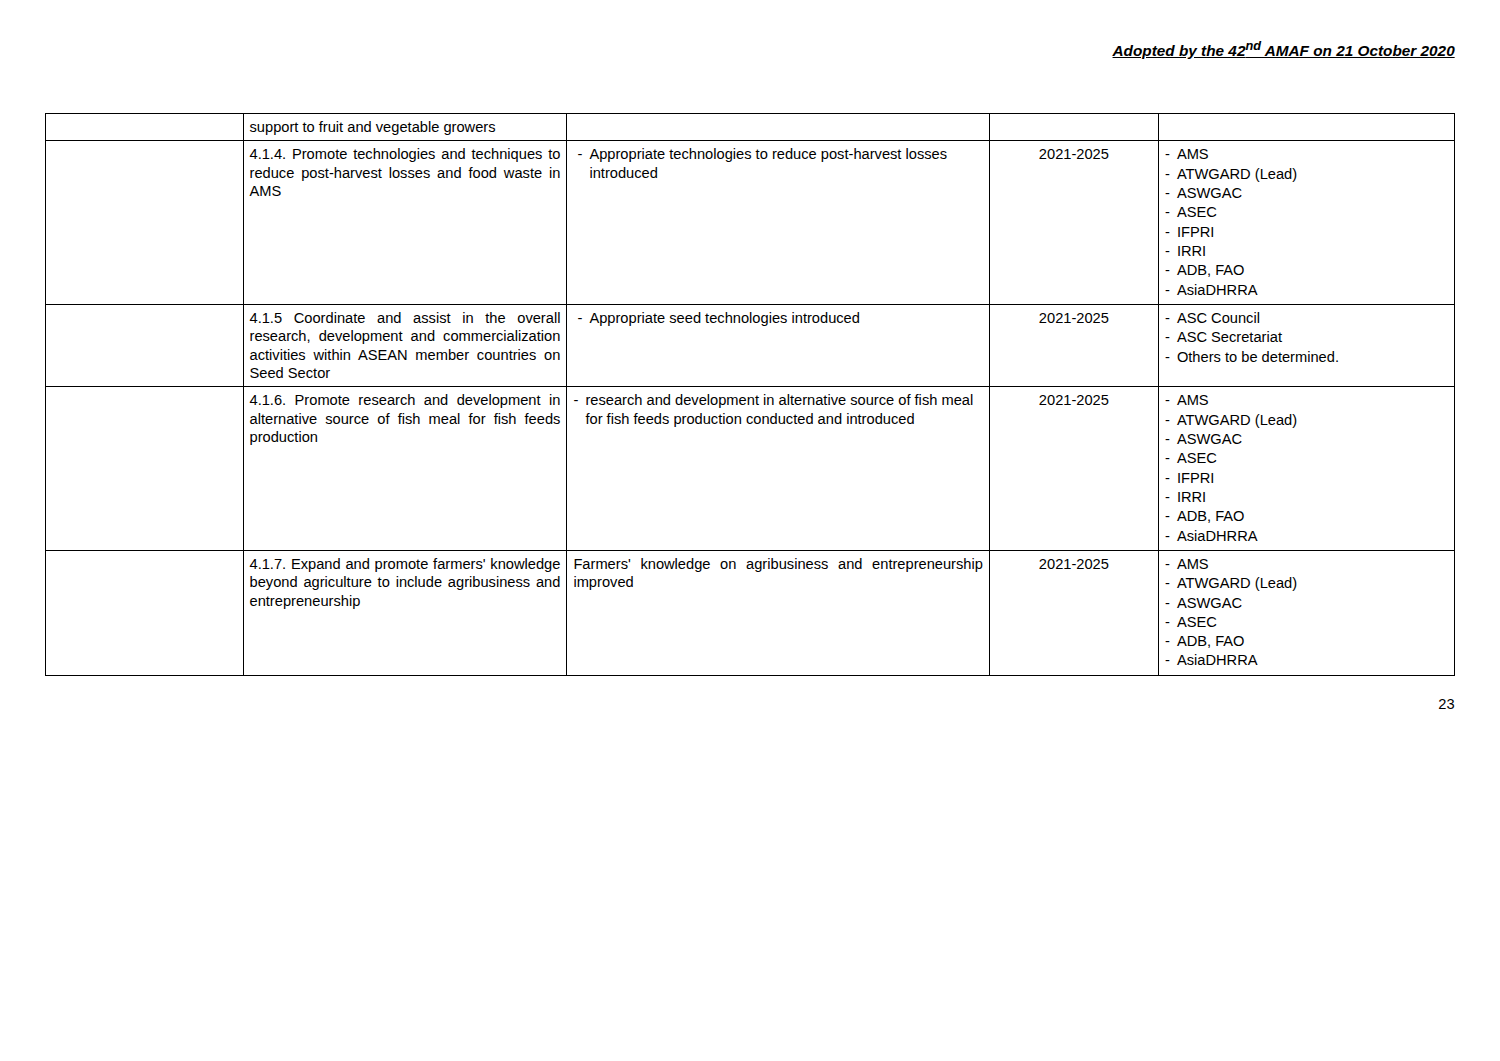Adopted by the 42nd AMAF on 21 October 2020
| | support to fruit and vegetable growers | | | |
| | 4.1.4. Promote technologies and techniques to reduce post-harvest losses and food waste in AMS | Appropriate technologies to reduce post-harvest losses introduced | 2021-2025 | AMS ATWGARD (Lead) ASWGAC ASEC IFPRI IRRI ADB, FAO AsiaDHRRA |
| | 4.1.5 Coordinate and assist in the overall research, development and commercialization activities within ASEAN member countries on Seed Sector | Appropriate seed technologies introduced | 2021-2025 | ASC Council ASC Secretariat Others to be determined. |
| | 4.1.6. Promote research and development in alternative source of fish meal for fish feeds production | research and development in alternative source of fish meal for fish feeds production conducted and introduced | 2021-2025 | AMS ATWGARD (Lead) ASWGAC ASEC IFPRI IRRI ADB, FAO AsiaDHRRA |
| | 4.1.7. Expand and promote farmers' knowledge beyond agriculture to include agribusiness and entrepreneurship | Farmers' knowledge on agribusiness and entrepreneurship improved | 2021-2025 | AMS ATWGARD (Lead) ASWGAC ASEC ADB, FAO AsiaDHRRA |
23